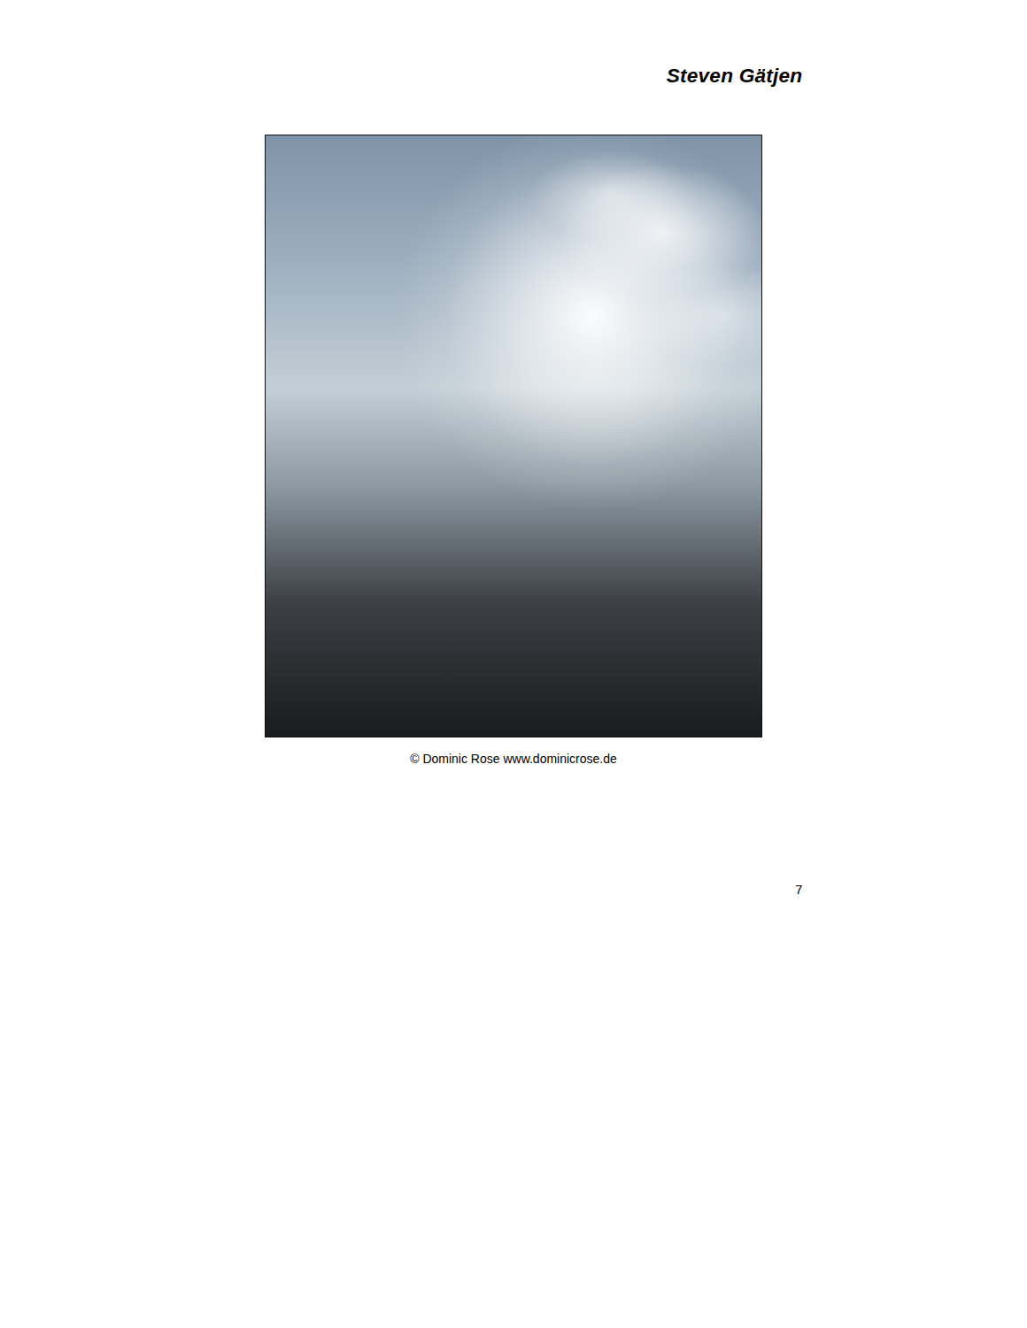Steven Gätjen
© Dominic Rose www.dominicrose.de
7